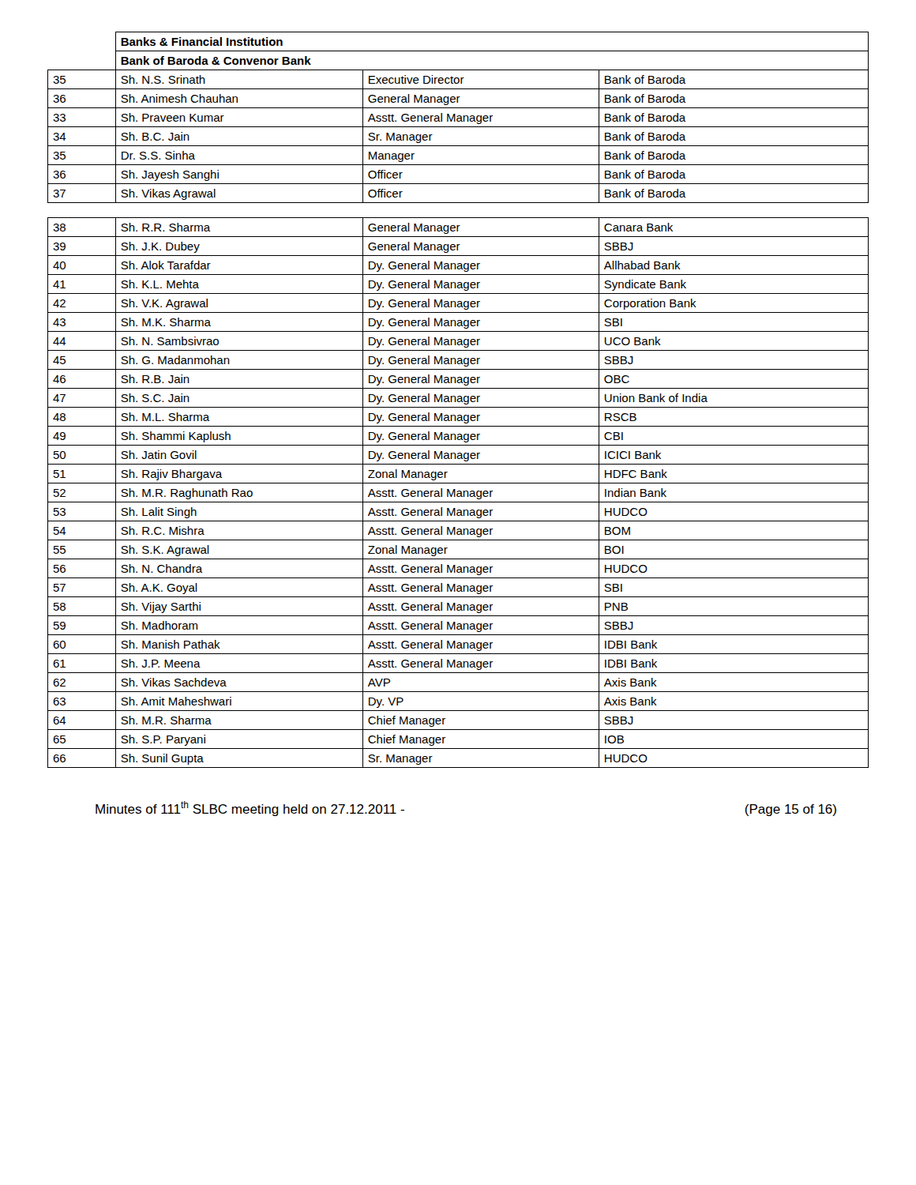| | Banks & Financial Institution |
| | Bank of Baroda & Convenor Bank |
| 35 | Sh. N.S. Srinath | Executive Director | Bank of Baroda |
| 36 | Sh. Animesh Chauhan | General Manager | Bank of Baroda |
| 33 | Sh. Praveen Kumar | Asstt. General Manager | Bank of Baroda |
| 34 | Sh. B.C. Jain | Sr. Manager | Bank of Baroda |
| 35 | Dr. S.S. Sinha | Manager | Bank of Baroda |
| 36 | Sh. Jayesh Sanghi | Officer | Bank of Baroda |
| 37 | Sh. Vikas Agrawal | Officer | Bank of Baroda |
| 38 | Sh. R.R. Sharma | General Manager | Canara Bank |
| 39 | Sh. J.K. Dubey | General Manager | SBBJ |
| 40 | Sh. Alok Tarafdar | Dy. General Manager | Allhabad Bank |
| 41 | Sh. K.L. Mehta | Dy. General Manager | Syndicate Bank |
| 42 | Sh. V.K. Agrawal | Dy. General Manager | Corporation Bank |
| 43 | Sh. M.K. Sharma | Dy. General Manager | SBI |
| 44 | Sh. N. Sambsivrao | Dy. General Manager | UCO Bank |
| 45 | Sh. G. Madanmohan | Dy. General Manager | SBBJ |
| 46 | Sh. R.B. Jain | Dy. General Manager | OBC |
| 47 | Sh. S.C. Jain | Dy. General Manager | Union Bank of India |
| 48 | Sh. M.L. Sharma | Dy. General Manager | RSCB |
| 49 | Sh. Shammi Kaplush | Dy. General Manager | CBI |
| 50 | Sh. Jatin Govil | Dy. General Manager | ICICI Bank |
| 51 | Sh. Rajiv Bhargava | Zonal Manager | HDFC Bank |
| 52 | Sh. M.R. Raghunath Rao | Asstt. General Manager | Indian Bank |
| 53 | Sh. Lalit Singh | Asstt. General Manager | HUDCO |
| 54 | Sh. R.C. Mishra | Asstt. General Manager | BOM |
| 55 | Sh. S.K. Agrawal | Zonal Manager | BOI |
| 56 | Sh. N. Chandra | Asstt. General Manager | HUDCO |
| 57 | Sh. A.K. Goyal | Asstt. General Manager | SBI |
| 58 | Sh. Vijay Sarthi | Asstt. General Manager | PNB |
| 59 | Sh. Madhoram | Asstt. General Manager | SBBJ |
| 60 | Sh. Manish Pathak | Asstt. General Manager | IDBI Bank |
| 61 | Sh. J.P. Meena | Asstt. General Manager | IDBI Bank |
| 62 | Sh. Vikas Sachdeva | AVP | Axis Bank |
| 63 | Sh. Amit Maheshwari | Dy. VP | Axis Bank |
| 64 | Sh. M.R. Sharma | Chief Manager | SBBJ |
| 65 | Sh. S.P. Paryani | Chief Manager | IOB |
| 66 | Sh. Sunil Gupta | Sr. Manager | HUDCO |
Minutes of 111th SLBC meeting held on 27.12.2011 - (Page 15 of 16)